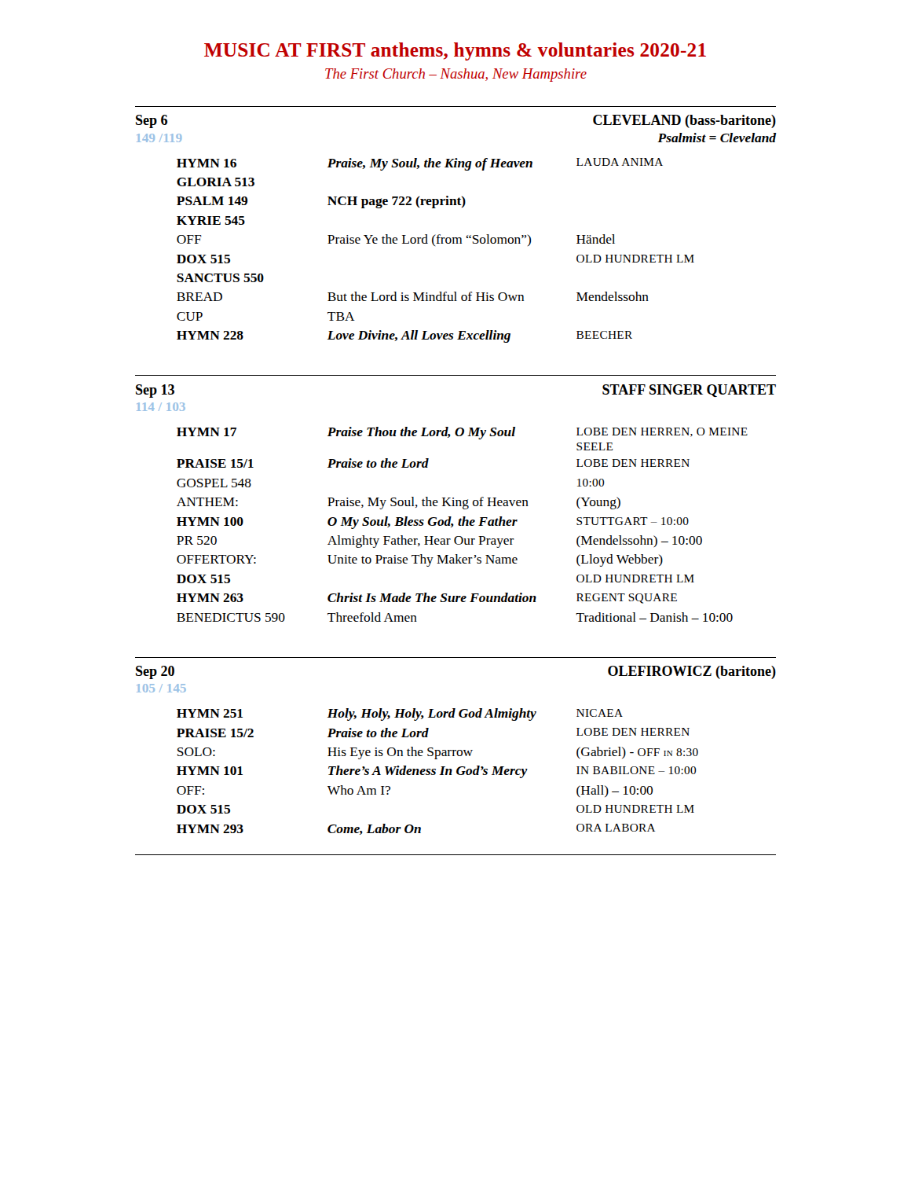MUSIC AT FIRST anthems, hymns & voluntaries 2020-21
The First Church – Nashua, New Hampshire
Sep 6 CLEVELAND (bass-baritone)
149 /119 Psalmist = Cleveland
| HYMN 16 | Praise, My Soul, the King of Heaven | LAUDA ANIMA |
| GLORIA 513 | | |
| PSALM 149 | NCH page 722 (reprint) | |
| KYRIE 545 | | |
| OFF | Praise Ye the Lord (from “Solomon”) | Händel |
| DOX 515 | | OLD HUNDRETH LM |
| SANCTUS 550 | | |
| BREAD | But the Lord is Mindful of His Own | Mendelssohn |
| CUP | TBA | |
| HYMN 228 | Love Divine, All Loves Excelling | BEECHER |
Sep 13 STAFF SINGER QUARTET
114 / 103
| HYMN 17 | Praise Thou the Lord, O My Soul | LOBE DEN HERREN, O MEINE SEELE |
| PRAISE 15/1 | Praise to the Lord | LOBE DEN HERREN |
| GOSPEL 548 | | 10:00 |
| ANTHEM: | Praise, My Soul, the King of Heaven | (Young) |
| HYMN 100 | O My Soul, Bless God, the Father | STUTTGART – 10:00 |
| PR 520 | Almighty Father, Hear Our Prayer | (Mendelssohn) – 10:00 |
| OFFERTORY: | Unite to Praise Thy Maker’s Name | (Lloyd Webber) |
| DOX 515 | | OLD HUNDRETH LM |
| HYMN 263 | Christ Is Made The Sure Foundation | REGENT SQUARE |
| BENEDICTUS 590 | Threefold Amen | Traditional – Danish – 10:00 |
Sep 20 OLEFIROWICZ (baritone)
105 / 145
| HYMN 251 | Holy, Holy, Holy, Lord God Almighty | NICAEA |
| PRAISE 15/2 | Praise to the Lord | LOBE DEN HERREN |
| SOLO: | His Eye is On the Sparrow | (Gabriel) - OFF in 8:30 |
| HYMN 101 | There’s A Wideness In God’s Mercy | IN BABILONE – 10:00 |
| OFF: | Who Am I? | (Hall) – 10:00 |
| DOX 515 | | OLD HUNDRETH LM |
| HYMN 293 | Come, Labor On | ORA LABORA |